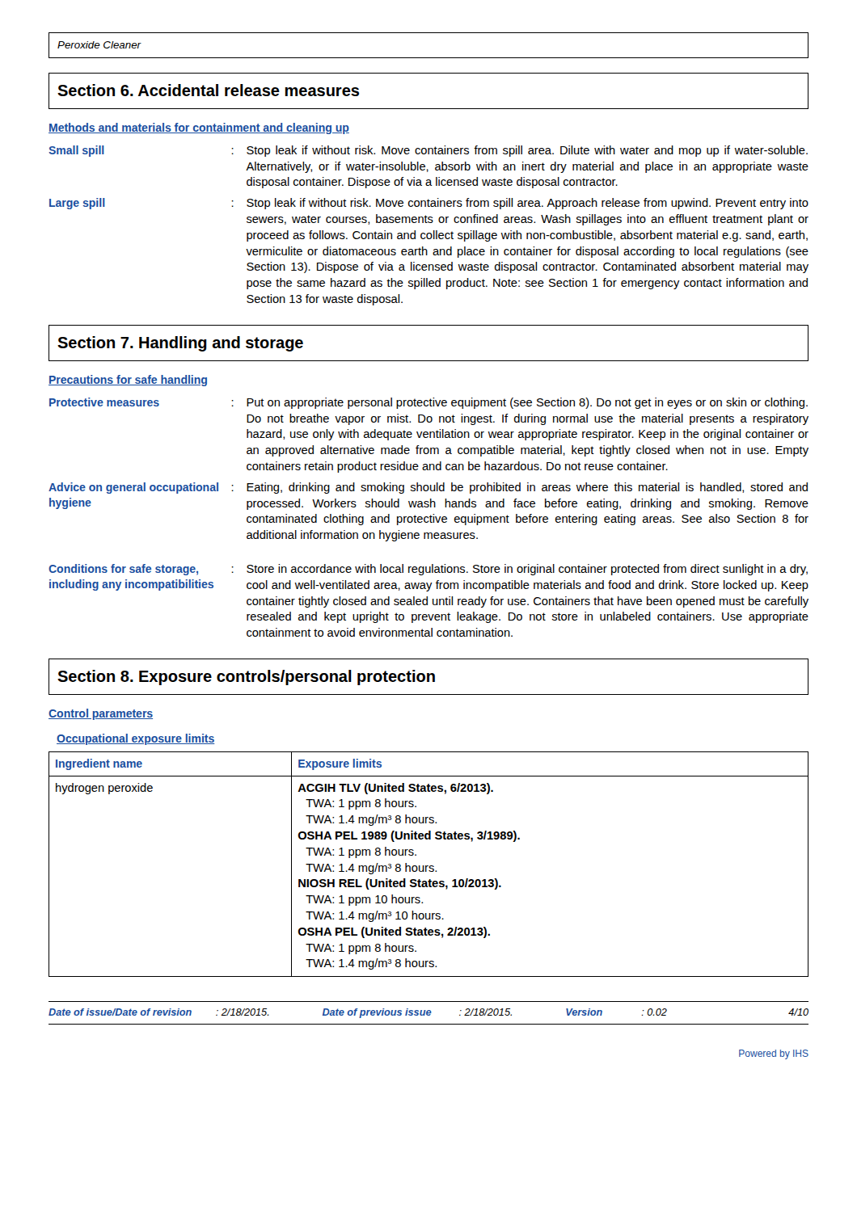Peroxide Cleaner
Section 6. Accidental release measures
Methods and materials for containment and cleaning up
| Small spill | : | Stop leak if without risk. Move containers from spill area. Dilute with water and mop up if water-soluble. Alternatively, or if water-insoluble, absorb with an inert dry material and place in an appropriate waste disposal container. Dispose of via a licensed waste disposal contractor. |
| Large spill | : | Stop leak if without risk. Move containers from spill area. Approach release from upwind. Prevent entry into sewers, water courses, basements or confined areas. Wash spillages into an effluent treatment plant or proceed as follows. Contain and collect spillage with non-combustible, absorbent material e.g. sand, earth, vermiculite or diatomaceous earth and place in container for disposal according to local regulations (see Section 13). Dispose of via a licensed waste disposal contractor. Contaminated absorbent material may pose the same hazard as the spilled product. Note: see Section 1 for emergency contact information and Section 13 for waste disposal. |
Section 7. Handling and storage
Precautions for safe handling
| Protective measures | : | Put on appropriate personal protective equipment (see Section 8). Do not get in eyes or on skin or clothing. Do not breathe vapor or mist. Do not ingest. If during normal use the material presents a respiratory hazard, use only with adequate ventilation or wear appropriate respirator. Keep in the original container or an approved alternative made from a compatible material, kept tightly closed when not in use. Empty containers retain product residue and can be hazardous. Do not reuse container. |
| Advice on general occupational hygiene | : | Eating, drinking and smoking should be prohibited in areas where this material is handled, stored and processed. Workers should wash hands and face before eating, drinking and smoking. Remove contaminated clothing and protective equipment before entering eating areas. See also Section 8 for additional information on hygiene measures. |
| Conditions for safe storage, including any incompatibilities | : | Store in accordance with local regulations. Store in original container protected from direct sunlight in a dry, cool and well-ventilated area, away from incompatible materials and food and drink. Store locked up. Keep container tightly closed and sealed until ready for use. Containers that have been opened must be carefully resealed and kept upright to prevent leakage. Do not store in unlabeled containers. Use appropriate containment to avoid environmental contamination. |
Section 8. Exposure controls/personal protection
Control parameters
Occupational exposure limits
| Ingredient name | Exposure limits |
| --- | --- |
| hydrogen peroxide | ACGIH TLV (United States, 6/2013). TWA: 1 ppm 8 hours. TWA: 1.4 mg/m³ 8 hours. OSHA PEL 1989 (United States, 3/1989). TWA: 1 ppm 8 hours. TWA: 1.4 mg/m³ 8 hours. NIOSH REL (United States, 10/2013). TWA: 1 ppm 10 hours. TWA: 1.4 mg/m³ 10 hours. OSHA PEL (United States, 2/2013). TWA: 1 ppm 8 hours. TWA: 1.4 mg/m³ 8 hours. |
| Date of issue/Date of revision | : 2/18/2015. | Date of previous issue | : 2/18/2015. | Version | : 0.02 | 4/10 |
Powered by IHS